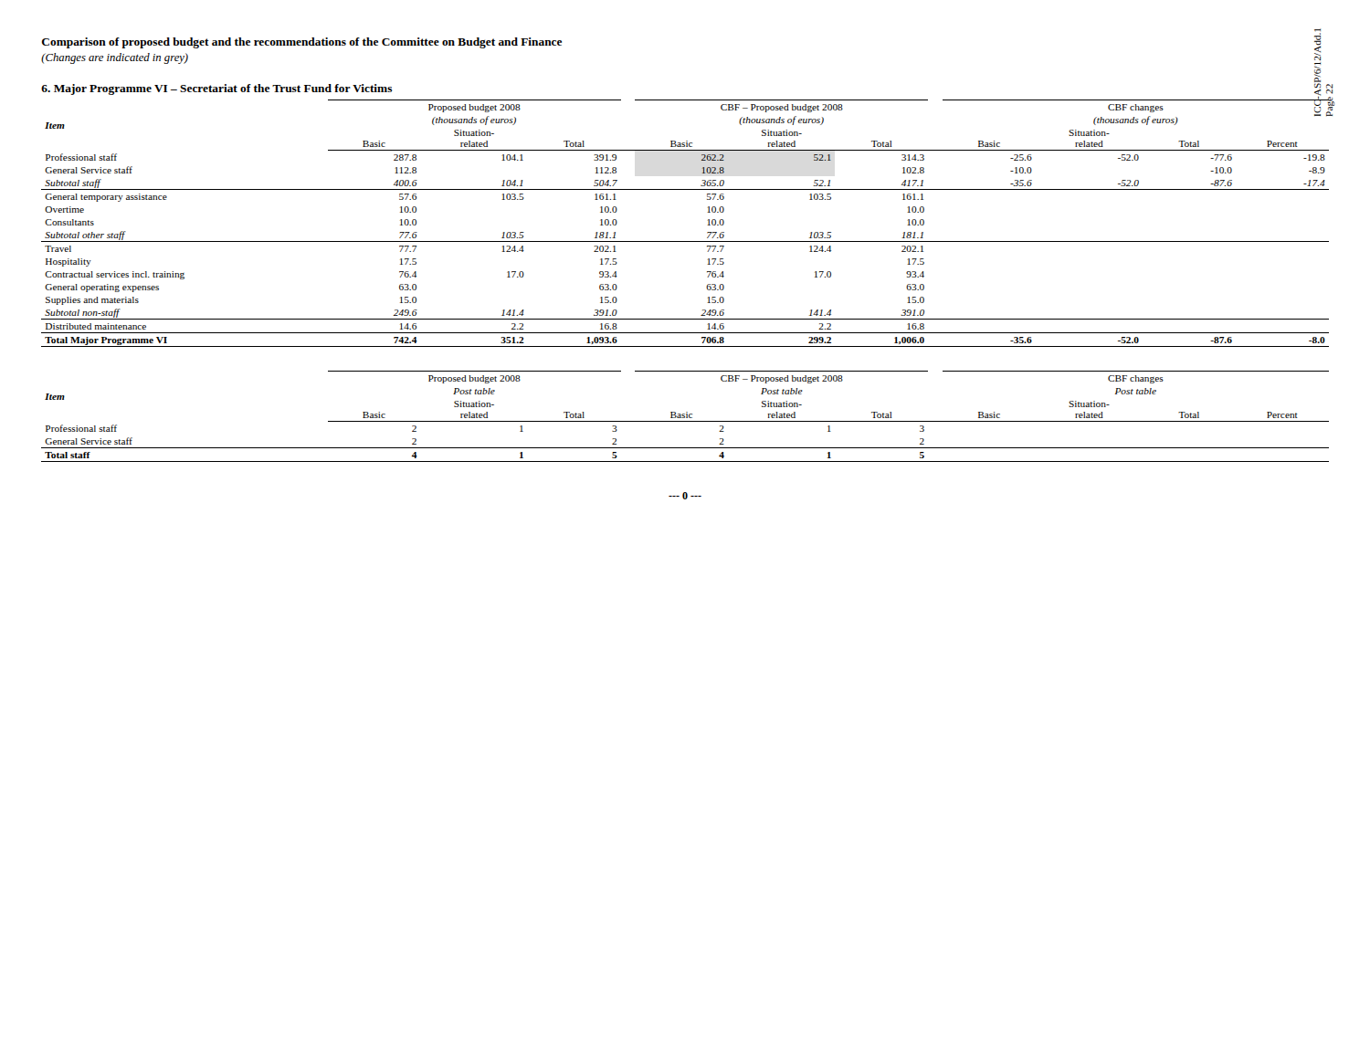ICC-ASP/6/12/Add.1
Page 22
Comparison of proposed budget and the recommendations of the Committee on Budget and Finance
(Changes are indicated in grey)
6. Major Programme VI – Secretariat of the Trust Fund for Victims
| Item | Proposed budget 2008 | | CBF – Proposed budget 2008 | | CBF changes |
| --- | --- | --- | --- | --- | --- |
| (thousands of euros) | | (thousands of euros) | | (thousands of euros) |
| Basic | Situation- related | Total | | Basic | Situation- related | Total | | Basic | Situation- related | Total | Percent |
| Professional staff | 287.8 | 104.1 | 391.9 | | 262.2 | 52.1 | 314.3 | | -25.6 | -52.0 | -77.6 | -19.8 |
| General Service staff | 112.8 | | 112.8 | | 102.8 | | 102.8 | | -10.0 | | -10.0 | -8.9 |
| Subtotal staff | 400.6 | 104.1 | 504.7 | | 365.0 | 52.1 | 417.1 | | -35.6 | -52.0 | -87.6 | -17.4 |
| General temporary assistance | 57.6 | 103.5 | 161.1 | | 57.6 | 103.5 | 161.1 | | | | | |
| Overtime | 10.0 | | 10.0 | | 10.0 | | 10.0 | | | | | |
| Consultants | 10.0 | | 10.0 | | 10.0 | | 10.0 | | | | | |
| Subtotal other staff | 77.6 | 103.5 | 181.1 | | 77.6 | 103.5 | 181.1 | | | | | |
| Travel | 77.7 | 124.4 | 202.1 | | 77.7 | 124.4 | 202.1 | | | | | |
| Hospitality | 17.5 | | 17.5 | | 17.5 | | 17.5 | | | | | |
| Contractual services incl. training | 76.4 | 17.0 | 93.4 | | 76.4 | 17.0 | 93.4 | | | | | |
| General operating expenses | 63.0 | | 63.0 | | 63.0 | | 63.0 | | | | | |
| Supplies and materials | 15.0 | | 15.0 | | 15.0 | | 15.0 | | | | | |
| Subtotal non-staff | 249.6 | 141.4 | 391.0 | | 249.6 | 141.4 | 391.0 | | | | | |
| Distributed maintenance | 14.6 | 2.2 | 16.8 | | 14.6 | 2.2 | 16.8 | | | | | |
| Total Major Programme VI | 742.4 | 351.2 | 1,093.6 | | 706.8 | 299.2 | 1,006.0 | | -35.6 | -52.0 | -87.6 | -8.0 |
| Item | Proposed budget 2008 | | CBF – Proposed budget 2008 | | CBF changes |
| --- | --- | --- | --- | --- | --- |
| Post table | | Post table | | Post table |
| Basic | Situation- related | Total | | Basic | Situation- related | Total | | Basic | Situation- related | Total | Percent |
| Professional staff | 2 | 1 | 3 | | 2 | 1 | 3 | | | | | |
| General Service staff | 2 | | 2 | | 2 | | 2 | | | | | |
| Total staff | 4 | 1 | 5 | | 4 | 1 | 5 | | | | | |
--- 0 ---